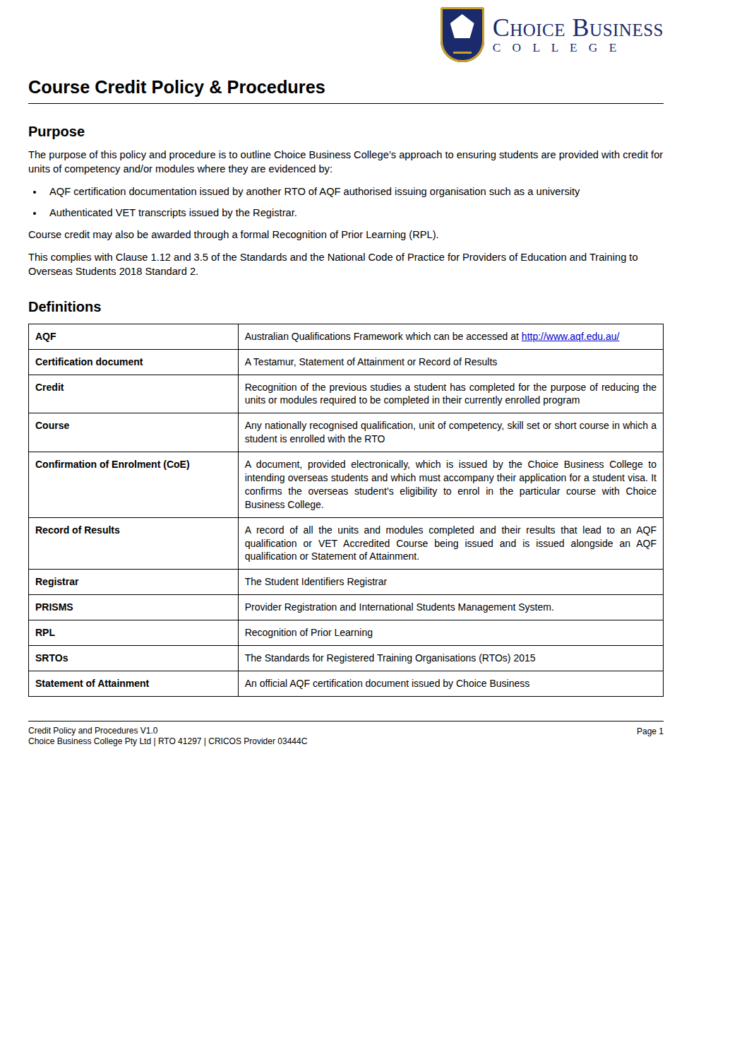Choice Business
C O L L E G E
Course Credit Policy & Procedures
Purpose
The purpose of this policy and procedure is to outline Choice Business College’s approach to ensuring students are provided with credit for units of competency and/or modules where they are evidenced by:
AQF certification documentation issued by another RTO of AQF authorised issuing organisation such as a university
Authenticated VET transcripts issued by the Registrar.
Course credit may also be awarded through a formal Recognition of Prior Learning (RPL).
This complies with Clause 1.12 and 3.5 of the Standards and the National Code of Practice for Providers of Education and Training to Overseas Students 2018 Standard 2.
Definitions
| AQF | Australian Qualifications Framework which can be accessed at http://www.aqf.edu.au/ |
| Certification document | A Testamur, Statement of Attainment or Record of Results |
| Credit | Recognition of the previous studies a student has completed for the purpose of reducing the units or modules required to be completed in their currently enrolled program |
| Course | Any nationally recognised qualification, unit of competency, skill set or short course in which a student is enrolled with the RTO |
| Confirmation of Enrolment (CoE) | A document, provided electronically, which is issued by the Choice Business College to intending overseas students and which must accompany their application for a student visa. It confirms the overseas student’s eligibility to enrol in the particular course with Choice Business College. |
| Record of Results | A record of all the units and modules completed and their results that lead to an AQF qualification or VET Accredited Course being issued and is issued alongside an AQF qualification or Statement of Attainment. |
| Registrar | The Student Identifiers Registrar |
| PRISMS | Provider Registration and International Students Management System. |
| RPL | Recognition of Prior Learning |
| SRTOs | The Standards for Registered Training Organisations (RTOs) 2015 |
| Statement of Attainment | An official AQF certification document issued by Choice Business |
Credit Policy and Procedures V1.0
Choice Business College Pty Ltd | RTO 41297 | CRICOS Provider 03444C
Page 1